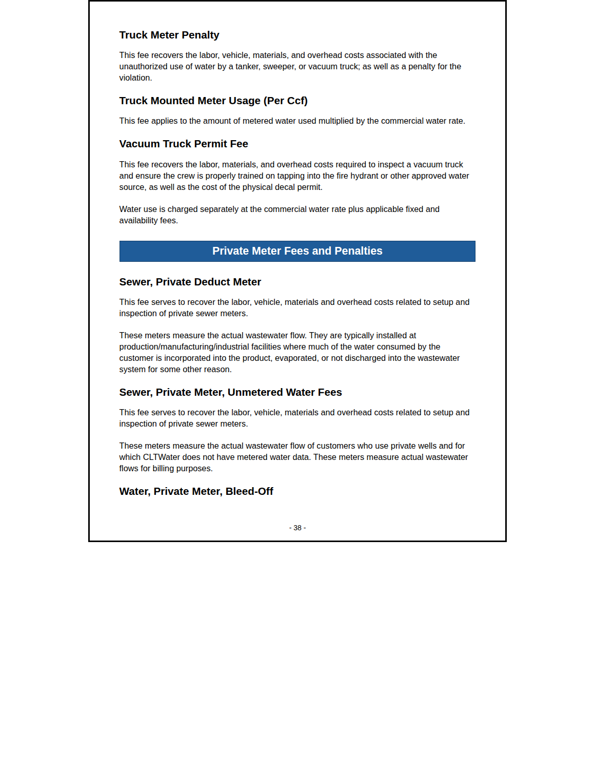Truck Meter Penalty
This fee recovers the labor, vehicle, materials, and overhead costs associated with the unauthorized use of water by a tanker, sweeper, or vacuum truck; as well as a penalty for the violation.
Truck Mounted Meter Usage (Per Ccf)
This fee applies to the amount of metered water used multiplied by the commercial water rate.
Vacuum Truck Permit Fee
This fee recovers the labor, materials, and overhead costs required to inspect a vacuum truck and ensure the crew is properly trained on tapping into the fire hydrant or other approved water source, as well as the cost of the physical decal permit.
Water use is charged separately at the commercial water rate plus applicable fixed and availability fees.
Private Meter Fees and Penalties
Sewer, Private Deduct Meter
This fee serves to recover the labor, vehicle, materials and overhead costs related to setup and inspection of private sewer meters.
These meters measure the actual wastewater flow. They are typically installed at production/manufacturing/industrial facilities where much of the water consumed by the customer is incorporated into the product, evaporated, or not discharged into the wastewater system for some other reason.
Sewer, Private Meter, Unmetered Water Fees
This fee serves to recover the labor, vehicle, materials and overhead costs related to setup and inspection of private sewer meters.
These meters measure the actual wastewater flow of customers who use private wells and for which CLTWater does not have metered water data. These meters measure actual wastewater flows for billing purposes.
Water, Private Meter, Bleed-Off
- 38 -